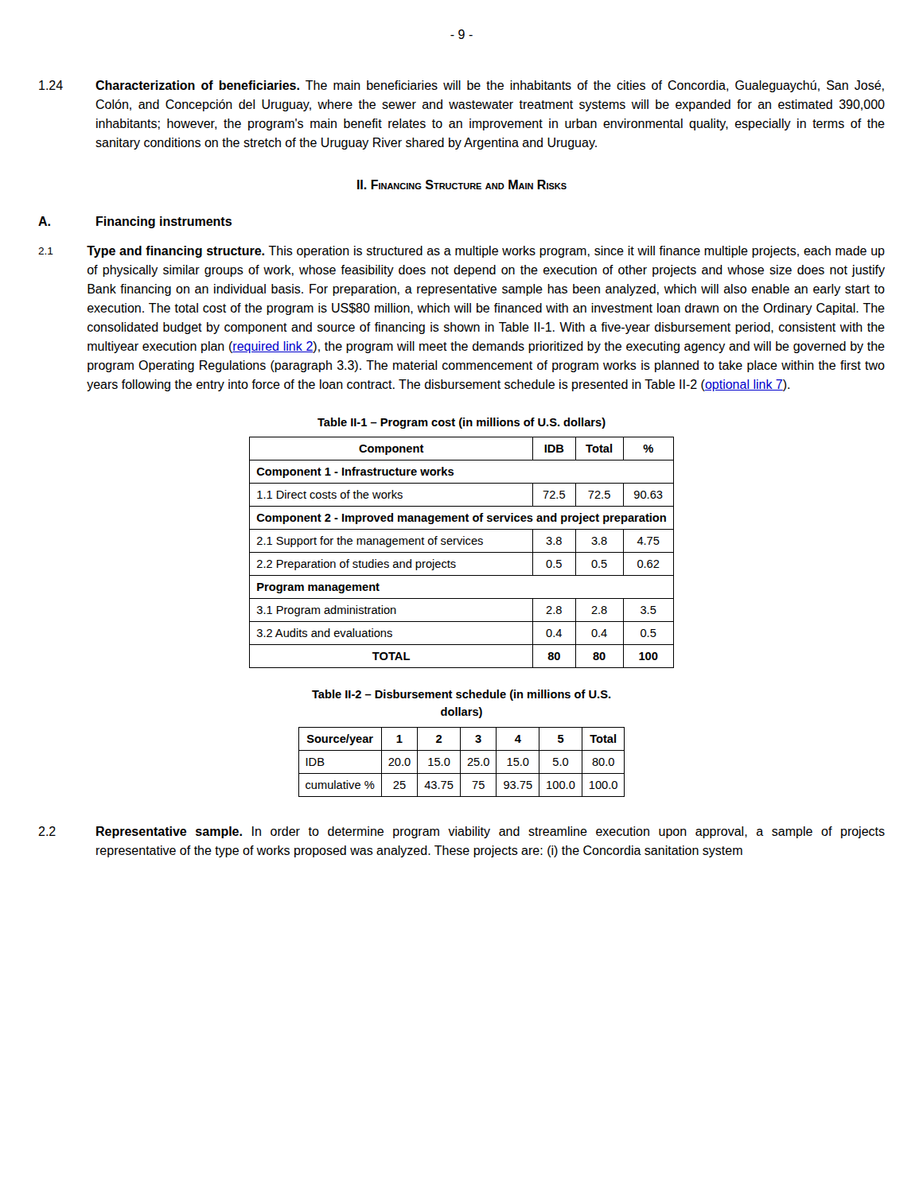- 9 -
1.24
Characterization of beneficiaries. The main beneficiaries will be the inhabitants of the cities of Concordia, Gualeguaychú, San José, Colón, and Concepción del Uruguay, where the sewer and wastewater treatment systems will be expanded for an estimated 390,000 inhabitants; however, the program's main benefit relates to an improvement in urban environmental quality, especially in terms of the sanitary conditions on the stretch of the Uruguay River shared by Argentina and Uruguay.
II. Financing Structure and Main Risks
A. Financing instruments
2.1
Type and financing structure. This operation is structured as a multiple works program, since it will finance multiple projects, each made up of physically similar groups of work, whose feasibility does not depend on the execution of other projects and whose size does not justify Bank financing on an individual basis. For preparation, a representative sample has been analyzed, which will also enable an early start to execution. The total cost of the program is US$80 million, which will be financed with an investment loan drawn on the Ordinary Capital. The consolidated budget by component and source of financing is shown in Table II-1. With a five-year disbursement period, consistent with the multiyear execution plan (required link 2), the program will meet the demands prioritized by the executing agency and will be governed by the program Operating Regulations (paragraph 3.3). The material commencement of program works is planned to take place within the first two years following the entry into force of the loan contract. The disbursement schedule is presented in Table II-2 (optional link 7).
Table II-1 – Program cost (in millions of U.S. dollars)
| Component | IDB | Total | % |
| --- | --- | --- | --- |
| Component 1 - Infrastructure works |
| 1.1 Direct costs of the works | 72.5 | 72.5 | 90.63 |
| Component 2 - Improved management of services and project preparation |
| 2.1 Support for the management of services | 3.8 | 3.8 | 4.75 |
| 2.2 Preparation of studies and projects | 0.5 | 0.5 | 0.62 |
| Program management |
| 3.1 Program administration | 2.8 | 2.8 | 3.5 |
| 3.2 Audits and evaluations | 0.4 | 0.4 | 0.5 |
| TOTAL | 80 | 80 | 100 |
Table II-2 – Disbursement schedule (in millions of U.S. dollars)
| Source/year | 1 | 2 | 3 | 4 | 5 | Total |
| --- | --- | --- | --- | --- | --- | --- |
| IDB | 20.0 | 15.0 | 25.0 | 15.0 | 5.0 | 80.0 |
| cumulative % | 25 | 43.75 | 75 | 93.75 | 100.0 | 100.0 |
2.2
Representative sample. In order to determine program viability and streamline execution upon approval, a sample of projects representative of the type of works proposed was analyzed. These projects are: (i) the Concordia sanitation system